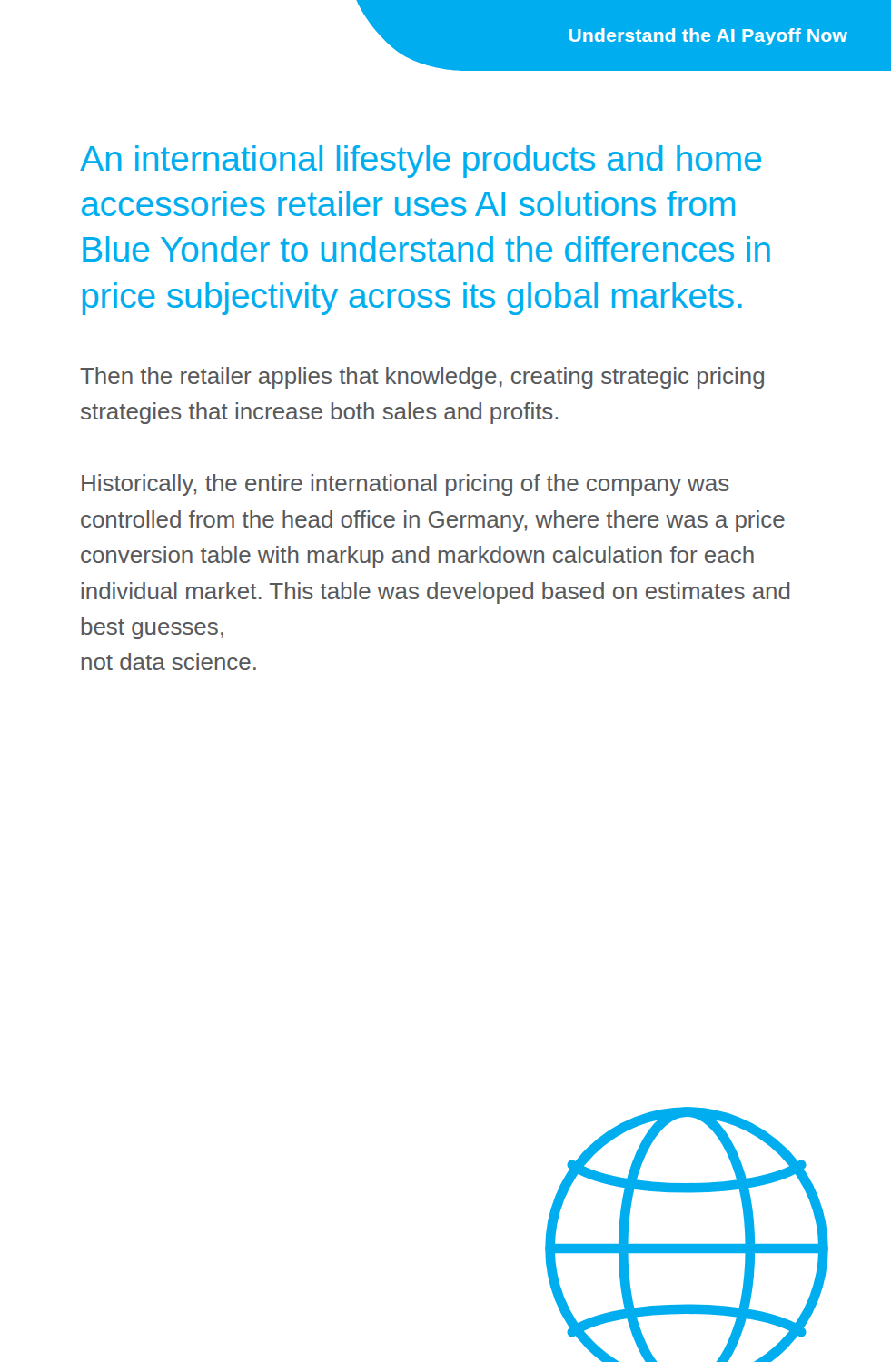Understand the AI Payoff Now
An international lifestyle products and home accessories retailer uses AI solutions from Blue Yonder to understand the differences in price subjectivity across its global markets.
Then the retailer applies that knowledge, creating strategic pricing strategies that increase both sales and profits.
Historically, the entire international pricing of the company was controlled from the head office in Germany, where there was a price conversion table with markup and markdown calculation for each individual market. This table was developed based on estimates and best guesses,
not data science.